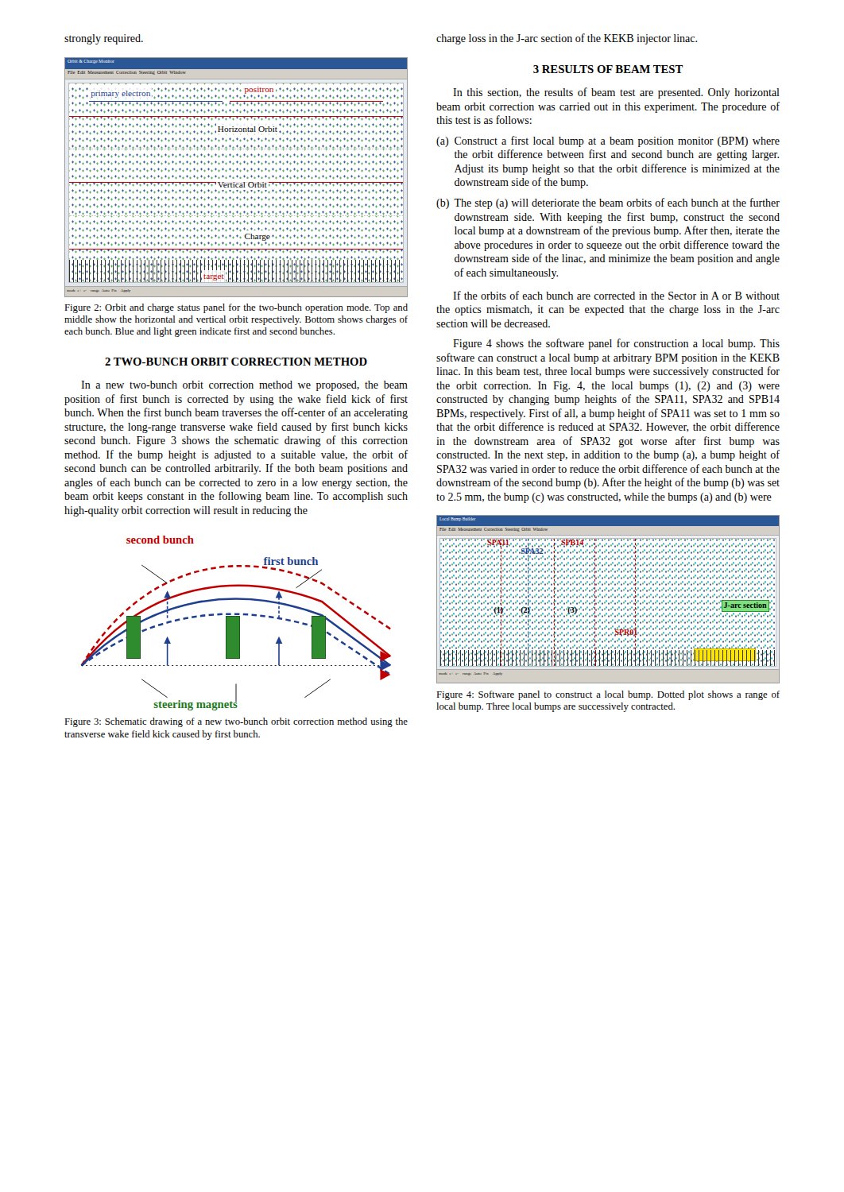strongly required.
Orbit & Charge Monitor
File Edit Measurement Correction Steering Orbit Window
primary electron positron
Horizontal Orbit Vertical Orbit Charge
mode e+ e- range Auto Fix Apply
target
Figure 2: Orbit and charge status panel for the two-bunch operation mode. Top and middle show the horizontal and vertical orbit respectively. Bottom shows charges of each bunch. Blue and light green indicate first and second bunches.
2 Two-Bunch Orbit Correction Method
In a new two-bunch orbit correction method we proposed, the beam position of first bunch is corrected by using the wake field kick of first bunch. When the first bunch beam traverses the off-center of an accelerating structure, the long-range transverse wake field caused by first bunch kicks second bunch. Figure 3 shows the schematic drawing of this correction method. If the bump height is adjusted to a suitable value, the orbit of second bunch can be controlled arbitrarily. If the both beam positions and angles of each bunch can be corrected to zero in a low energy section, the beam orbit keeps constant in the following beam line. To accomplish such high-quality orbit correction will result in reducing the
second bunch first bunch steering magnets
Figure 3: Schematic drawing of a new two-bunch orbit correction method using the transverse wake field kick caused by first bunch.
charge loss in the J-arc section of the KEKB injector linac.
3 Results of Beam Test
In this section, the results of beam test are presented. Only horizontal beam orbit correction was carried out in this experiment. The procedure of this test is as follows:
(a) Construct a first local bump at a beam position monitor (BPM) where the orbit difference between first and second bunch are getting larger. Adjust its bump height so that the orbit difference is minimized at the downstream side of the bump.
(b) The step (a) will deteriorate the beam orbits of each bunch at the further downstream side. With keeping the first bump, construct the second local bump at a downstream of the previous bump. After then, iterate the above procedures in order to squeeze out the orbit difference toward the downstream side of the linac, and minimize the beam position and angle of each simultaneously.
If the orbits of each bunch are corrected in the Sector in A or B without the optics mismatch, it can be expected that the charge loss in the J-arc section will be decreased.
Figure 4 shows the software panel for construction a local bump. This software can construct a local bump at arbitrary BPM position in the KEKB linac. In this beam test, three local bumps were successively constructed for the orbit correction. In Fig. 4, the local bumps (1), (2) and (3) were constructed by changing bump heights of the SPA11, SPA32 and SPB14 BPMs, respectively. First of all, a bump height of SPA11 was set to 1 mm so that the orbit difference is reduced at SPA32. However, the orbit difference in the downstream area of SPA32 got worse after first bump was constructed. In the next step, in addition to the bump (a), a bump height of SPA32 was varied in order to reduce the orbit difference of each bunch at the downstream of the second bump (b). After the height of the bump (b) was set to 2.5 mm, the bump (c) was constructed, while the bumps (a) and (b) were
Local Bump Builder
File Edit Measurement Correction Steering Orbit Window
SPA11 SPA32 SPB14 (1) (2) (3) SPR01 J-arc section
mode e+ e- range Auto Fix Apply
Figure 4: Software panel to construct a local bump. Dotted plot shows a range of local bump. Three local bumps are successively contracted.